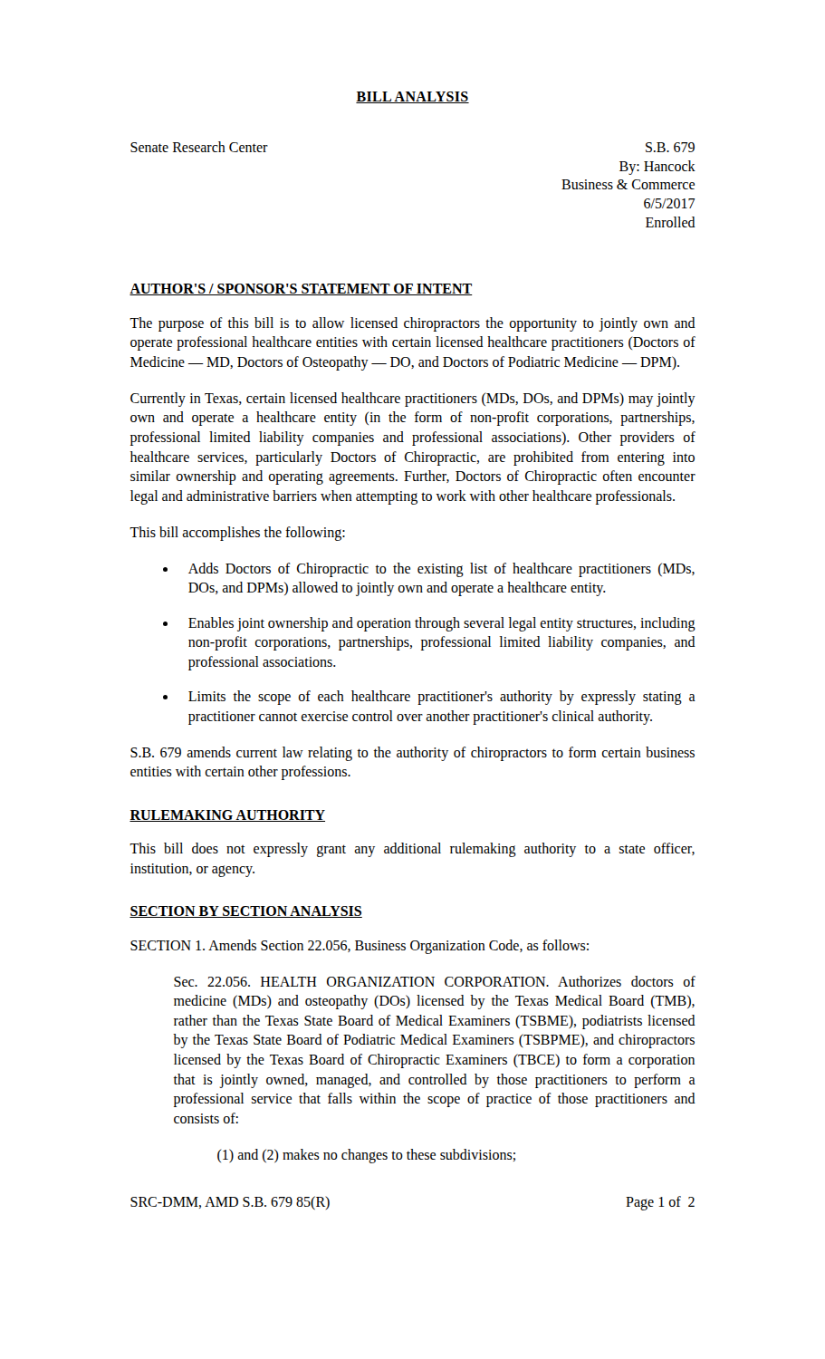BILL ANALYSIS
S.B. 679
By: Hancock
Business & Commerce
6/5/2017
Enrolled
Senate Research Center
AUTHOR'S / SPONSOR'S STATEMENT OF INTENT
The purpose of this bill is to allow licensed chiropractors the opportunity to jointly own and operate professional healthcare entities with certain licensed healthcare practitioners (Doctors of Medicine — MD, Doctors of Osteopathy — DO, and Doctors of Podiatric Medicine — DPM).
Currently in Texas, certain licensed healthcare practitioners (MDs, DOs, and DPMs) may jointly own and operate a healthcare entity (in the form of non-profit corporations, partnerships, professional limited liability companies and professional associations). Other providers of healthcare services, particularly Doctors of Chiropractic, are prohibited from entering into similar ownership and operating agreements. Further, Doctors of Chiropractic often encounter legal and administrative barriers when attempting to work with other healthcare professionals.
This bill accomplishes the following:
Adds Doctors of Chiropractic to the existing list of healthcare practitioners (MDs, DOs, and DPMs) allowed to jointly own and operate a healthcare entity.
Enables joint ownership and operation through several legal entity structures, including non-profit corporations, partnerships, professional limited liability companies, and professional associations.
Limits the scope of each healthcare practitioner's authority by expressly stating a practitioner cannot exercise control over another practitioner's clinical authority.
S.B. 679 amends current law relating to the authority of chiropractors to form certain business entities with certain other professions.
RULEMAKING AUTHORITY
This bill does not expressly grant any additional rulemaking authority to a state officer, institution, or agency.
SECTION BY SECTION ANALYSIS
SECTION 1. Amends Section 22.056, Business Organization Code, as follows:
Sec. 22.056. HEALTH ORGANIZATION CORPORATION. Authorizes doctors of medicine (MDs) and osteopathy (DOs) licensed by the Texas Medical Board (TMB), rather than the Texas State Board of Medical Examiners (TSBME), podiatrists licensed by the Texas State Board of Podiatric Medical Examiners (TSBPME), and chiropractors licensed by the Texas Board of Chiropractic Examiners (TBCE) to form a corporation that is jointly owned, managed, and controlled by those practitioners to perform a professional service that falls within the scope of practice of those practitioners and consists of:
(1) and (2) makes no changes to these subdivisions;
SRC-DMM, AMD S.B. 679 85(R)
Page 1 of 2